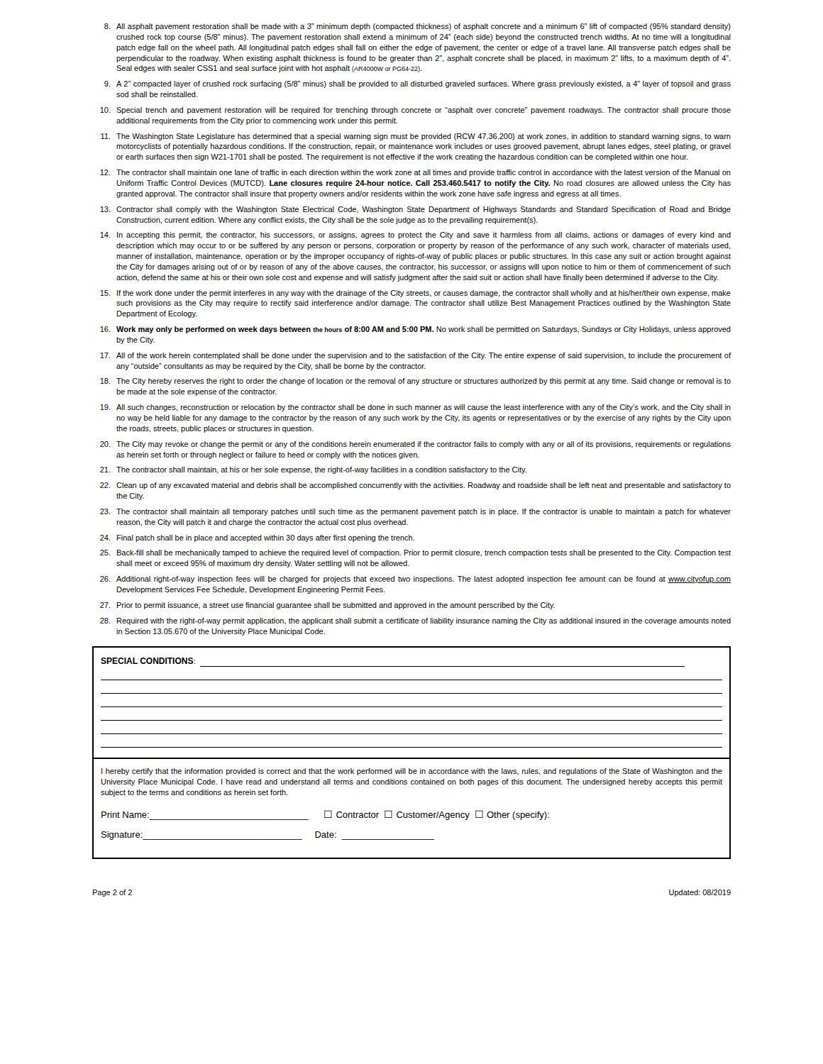All asphalt pavement restoration shall be made with a 3” minimum depth (compacted thickness) of asphalt concrete and a minimum 6” lift of compacted (95% standard density) crushed rock top course (5/8” minus). The pavement restoration shall extend a minimum of 24” (each side) beyond the constructed trench widths. At no time will a longitudinal patch edge fall on the wheel path. All longitudinal patch edges shall fall on either the edge of pavement, the center or edge of a travel lane. All transverse patch edges shall be perpendicular to the roadway. When existing asphalt thickness is found to be greater than 2”, asphalt concrete shall be placed, in maximum 2” lifts, to a maximum depth of 4”. Seal edges with sealer CSS1 and seal surface joint with hot asphalt (AR4000W or PG64-22).
A 2” compacted layer of crushed rock surfacing (5/8” minus) shall be provided to all disturbed graveled surfaces. Where grass previously existed, a 4” layer of topsoil and grass sod shall be reinstalled.
Special trench and pavement restoration will be required for trenching through concrete or “asphalt over concrete” pavement roadways. The contractor shall procure those additional requirements from the City prior to commencing work under this permit.
The Washington State Legislature has determined that a special warning sign must be provided (RCW 47.36.200) at work zones, in addition to standard warning signs, to warn motorcyclists of potentially hazardous conditions. If the construction, repair, or maintenance work includes or uses grooved pavement, abrupt lanes edges, steel plating, or gravel or earth surfaces then sign W21-1701 shall be posted. The requirement is not effective if the work creating the hazardous condition can be completed within one hour.
The contractor shall maintain one lane of traffic in each direction within the work zone at all times and provide traffic control in accordance with the latest version of the Manual on Uniform Traffic Control Devices (MUTCD). Lane closures require 24-hour notice. Call 253.460.5417 to notify the City. No road closures are allowed unless the City has granted approval. The contractor shall insure that property owners and/or residents within the work zone have safe ingress and egress at all times.
Contractor shall comply with the Washington State Electrical Code, Washington State Department of Highways Standards and Standard Specification of Road and Bridge Construction, current edition. Where any conflict exists, the City shall be the sole judge as to the prevailing requirement(s).
In accepting this permit, the contractor, his successors, or assigns, agrees to protect the City and save it harmless from all claims, actions or damages of every kind and description which may occur to or be suffered by any person or persons, corporation or property by reason of the performance of any such work, character of materials used, manner of installation, maintenance, operation or by the improper occupancy of rights-of-way of public places or public structures. In this case any suit or action brought against the City for damages arising out of or by reason of any of the above causes, the contractor, his successor, or assigns will upon notice to him or them of commencement of such action, defend the same at his or their own sole cost and expense and will satisfy judgment after the said suit or action shall have finally been determined if adverse to the City.
If the work done under the permit interferes in any way with the drainage of the City streets, or causes damage, the contractor shall wholly and at his/her/their own expense, make such provisions as the City may require to rectify said interference and/or damage. The contractor shall utilize Best Management Practices outlined by the Washington State Department of Ecology.
Work may only be performed on week days between the hours of 8:00 AM and 5:00 PM. No work shall be permitted on Saturdays, Sundays or City Holidays, unless approved by the City.
All of the work herein contemplated shall be done under the supervision and to the satisfaction of the City. The entire expense of said supervision, to include the procurement of any “outside” consultants as may be required by the City, shall be borne by the contractor.
The City hereby reserves the right to order the change of location or the removal of any structure or structures authorized by this permit at any time. Said change or removal is to be made at the sole expense of the contractor.
All such changes, reconstruction or relocation by the contractor shall be done in such manner as will cause the least interference with any of the City’s work, and the City shall in no way be held liable for any damage to the contractor by the reason of any such work by the City, its agents or representatives or by the exercise of any rights by the City upon the roads, streets, public places or structures in question.
The City may revoke or change the permit or any of the conditions herein enumerated if the contractor fails to comply with any or all of its provisions, requirements or regulations as herein set forth or through neglect or failure to heed or comply with the notices given.
The contractor shall maintain, at his or her sole expense, the right-of-way facilities in a condition satisfactory to the City.
Clean up of any excavated material and debris shall be accomplished concurrently with the activities. Roadway and roadside shall be left neat and presentable and satisfactory to the City.
The contractor shall maintain all temporary patches until such time as the permanent pavement patch is in place. If the contractor is unable to maintain a patch for whatever reason, the City will patch it and charge the contractor the actual cost plus overhead.
Final patch shall be in place and accepted within 30 days after first opening the trench.
Back-fill shall be mechanically tamped to achieve the required level of compaction. Prior to permit closure, trench compaction tests shall be presented to the City. Compaction test shall meet or exceed 95% of maximum dry density. Water settling will not be allowed.
Additional right-of-way inspection fees will be charged for projects that exceed two inspections. The latest adopted inspection fee amount can be found at www.cityofup.com Development Services Fee Schedule, Development Engineering Permit Fees.
Prior to permit issuance, a street use financial guarantee shall be submitted and approved in the amount perscribed by the City.
Required with the right-of-way permit application, the applicant shall submit a certificate of liability insurance naming the City as additional insured in the coverage amounts noted in Section 13.05.670 of the University Place Municipal Code.
SPECIAL CONDITIONS:
I hereby certify that the information provided is correct and that the work performed will be in accordance with the laws, rules, and regulations of the State of Washington and the University Place Municipal Code. I have read and understand all terms and conditions contained on both pages of this document. The undersigned hereby accepts this permit subject to the terms and conditions as herein set forth.
Print Name:_______________________________ ☐Contractor ☐Customer/Agency ☐Other (specify):
Signature:_______________________________ Date: __________________
Page 2 of 2
Updated: 08/2019